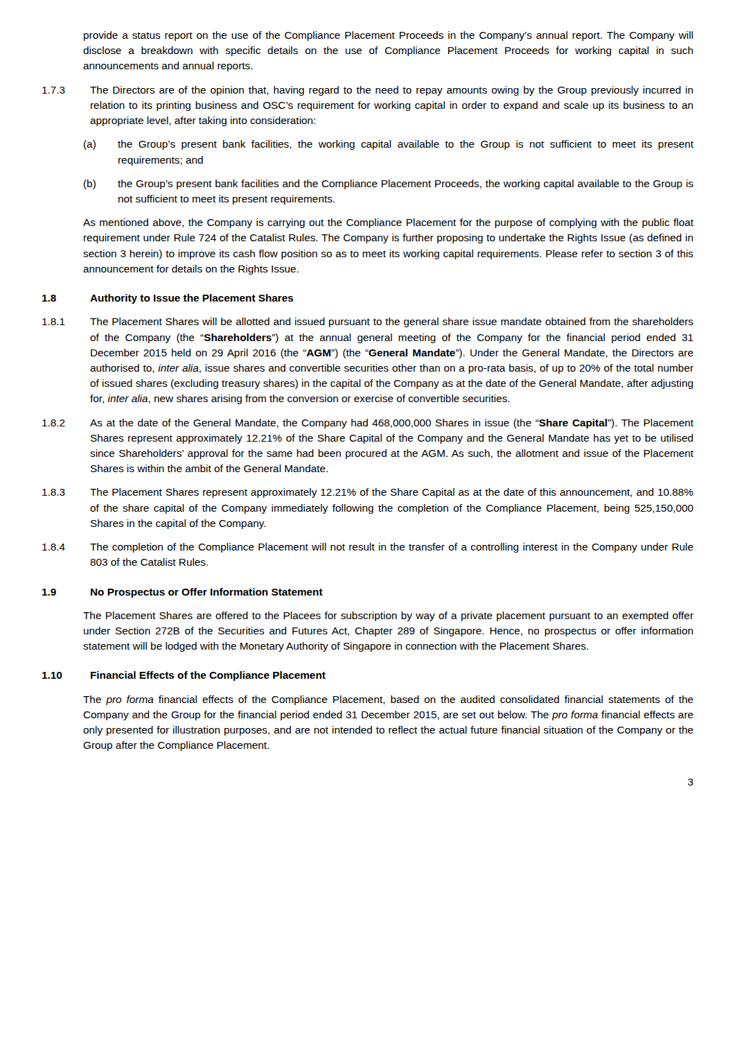provide a status report on the use of the Compliance Placement Proceeds in the Company’s annual report. The Company will disclose a breakdown with specific details on the use of Compliance Placement Proceeds for working capital in such announcements and annual reports.
1.7.3
The Directors are of the opinion that, having regard to the need to repay amounts owing by the Group previously incurred in relation to its printing business and OSC’s requirement for working capital in order to expand and scale up its business to an appropriate level, after taking into consideration:
(a)
the Group’s present bank facilities, the working capital available to the Group is not sufficient to meet its present requirements; and
(b)
the Group’s present bank facilities and the Compliance Placement Proceeds, the working capital available to the Group is not sufficient to meet its present requirements.
As mentioned above, the Company is carrying out the Compliance Placement for the purpose of complying with the public float requirement under Rule 724 of the Catalist Rules. The Company is further proposing to undertake the Rights Issue (as defined in section 3 herein) to improve its cash flow position so as to meet its working capital requirements. Please refer to section 3 of this announcement for details on the Rights Issue.
1.8
Authority to Issue the Placement Shares
1.8.1
The Placement Shares will be allotted and issued pursuant to the general share issue mandate obtained from the shareholders of the Company (the “Shareholders”) at the annual general meeting of the Company for the financial period ended 31 December 2015 held on 29 April 2016 (the “AGM”) (the “General Mandate”). Under the General Mandate, the Directors are authorised to, inter alia, issue shares and convertible securities other than on a pro-rata basis, of up to 20% of the total number of issued shares (excluding treasury shares) in the capital of the Company as at the date of the General Mandate, after adjusting for, inter alia, new shares arising from the conversion or exercise of convertible securities.
1.8.2
As at the date of the General Mandate, the Company had 468,000,000 Shares in issue (the “Share Capital”). The Placement Shares represent approximately 12.21% of the Share Capital of the Company and the General Mandate has yet to be utilised since Shareholders’ approval for the same had been procured at the AGM. As such, the allotment and issue of the Placement Shares is within the ambit of the General Mandate.
1.8.3
The Placement Shares represent approximately 12.21% of the Share Capital as at the date of this announcement, and 10.88% of the share capital of the Company immediately following the completion of the Compliance Placement, being 525,150,000 Shares in the capital of the Company.
1.8.4
The completion of the Compliance Placement will not result in the transfer of a controlling interest in the Company under Rule 803 of the Catalist Rules.
1.9
No Prospectus or Offer Information Statement
The Placement Shares are offered to the Placees for subscription by way of a private placement pursuant to an exempted offer under Section 272B of the Securities and Futures Act, Chapter 289 of Singapore. Hence, no prospectus or offer information statement will be lodged with the Monetary Authority of Singapore in connection with the Placement Shares.
1.10
Financial Effects of the Compliance Placement
The pro forma financial effects of the Compliance Placement, based on the audited consolidated financial statements of the Company and the Group for the financial period ended 31 December 2015, are set out below. The pro forma financial effects are only presented for illustration purposes, and are not intended to reflect the actual future financial situation of the Company or the Group after the Compliance Placement.
3